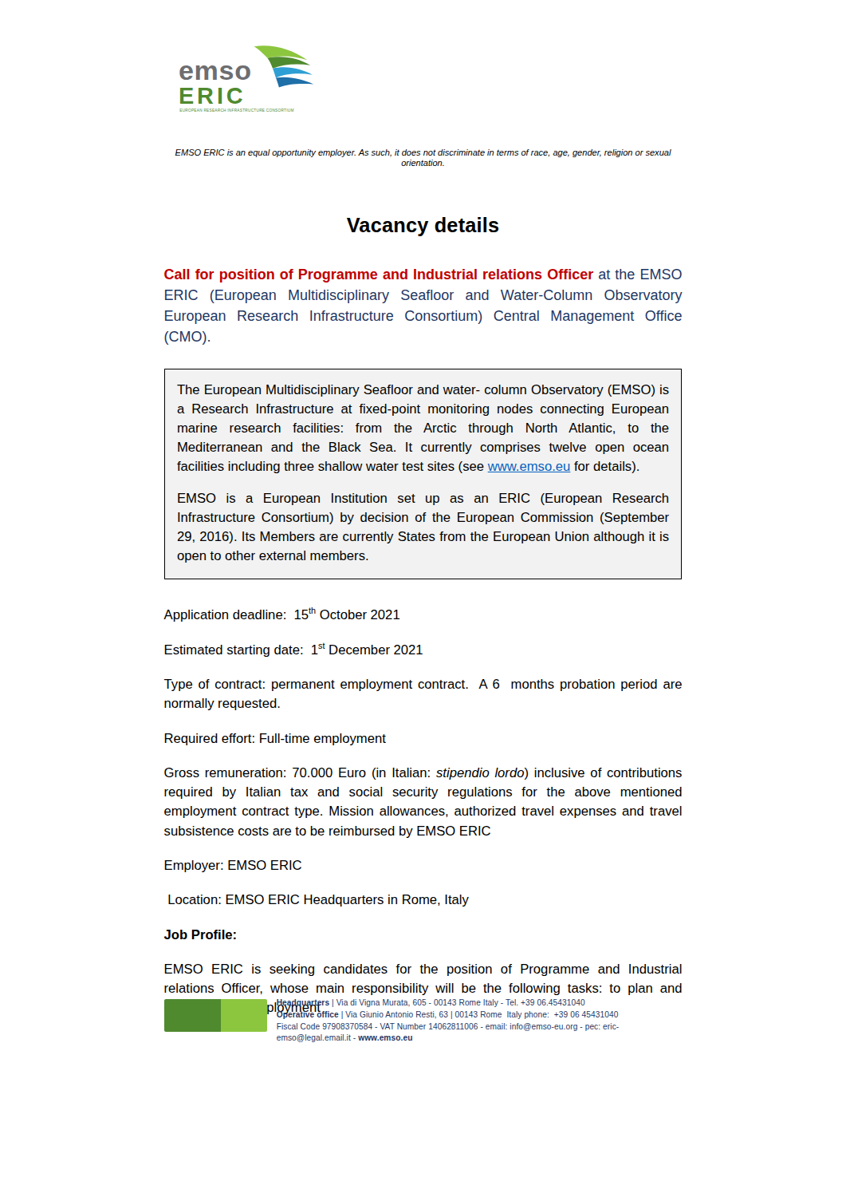emso ERIC EUROPEAN RESEARCH INFRASTRUCTURE CONSORTIUM
EMSO ERIC is an equal opportunity employer. As such, it does not discriminate in terms of race, age, gender, religion or sexual orientation.
Vacancy details
Call for position of Programme and Industrial relations Officer at the EMSO ERIC (European Multidisciplinary Seafloor and Water-Column Observatory European Research Infrastructure Consortium) Central Management Office (CMO).
The European Multidisciplinary Seafloor and water- column Observatory (EMSO) is a Research Infrastructure at fixed-point monitoring nodes connecting European marine research facilities: from the Arctic through North Atlantic, to the Mediterranean and the Black Sea. It currently comprises twelve open ocean facilities including three shallow water test sites (see www.emso.eu for details).
EMSO is a European Institution set up as an ERIC (European Research Infrastructure Consortium) by decision of the European Commission (September 29, 2016). Its Members are currently States from the European Union although it is open to other external members.
Application deadline: 15th October 2021
Estimated starting date: 1st December 2021
Type of contract: permanent employment contract. A 6 months probation period are normally requested.
Required effort: Full-time employment
Gross remuneration: 70.000 Euro (in Italian: stipendio lordo) inclusive of contributions required by Italian tax and social security regulations for the above mentioned employment contract type. Mission allowances, authorized travel expenses and travel subsistence costs are to be reimbursed by EMSO ERIC
Employer: EMSO ERIC
Location: EMSO ERIC Headquarters in Rome, Italy
Job Profile:
EMSO ERIC is seeking candidates for the position of Programme and Industrial relations Officer, whose main responsibility will be the following tasks: to plan and coordinate the deployment
Headquarters | Via di Vigna Murata, 605 - 00143 Rome Italy - Tel. +39 06.45431040
Operative office | Via Giunio Antonio Resti, 63 | 00143 Rome Italy phone: +39 06 45431040
Fiscal Code 97908370584 - VAT Number 14062811006 - email: info@emso-eu.org - pec: eric-emso@legal.email.it - www.emso.eu